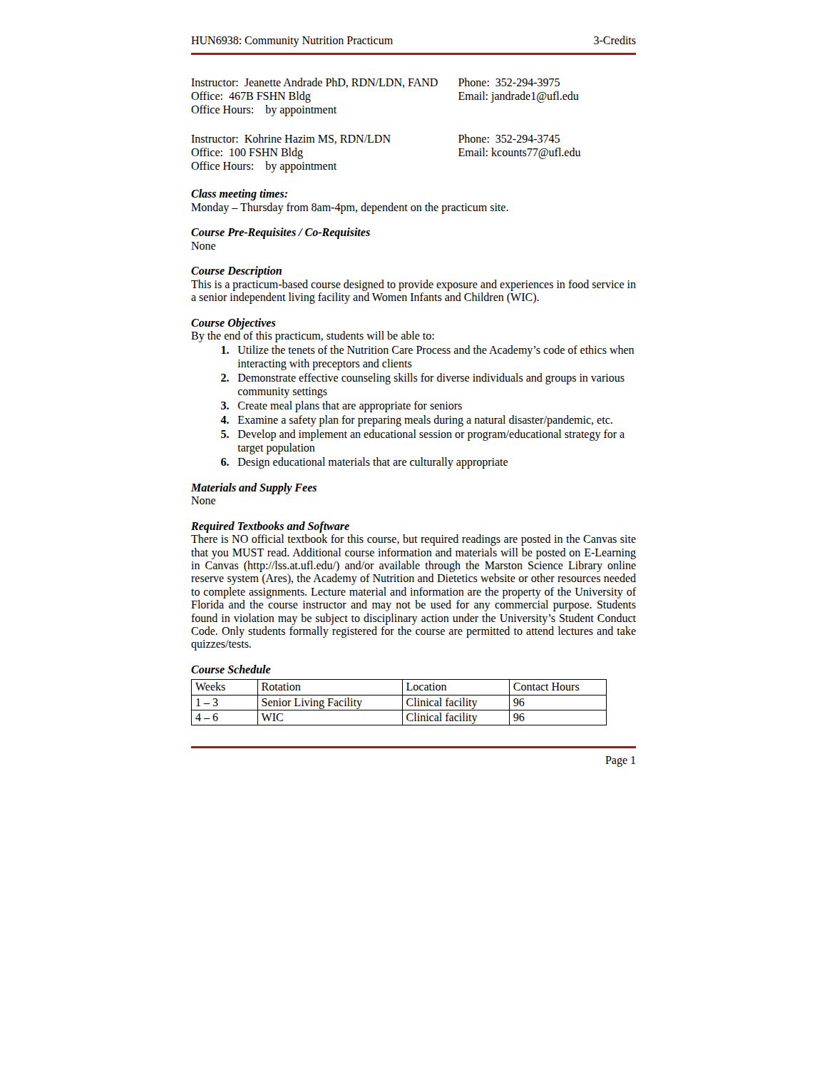HUN6938: Community Nutrition Practicum 3-Credits
Instructor: Jeanette Andrade PhD, RDN/LDN, FAND
Office: 467B FSHN Bldg
Office Hours: by appointment
Phone: 352-294-3975
Email: jandrade1@ufl.edu
Instructor: Kohrine Hazim MS, RDN/LDN
Office: 100 FSHN Bldg
Office Hours: by appointment
Phone: 352-294-3745
Email: kcounts77@ufl.edu
Class meeting times:
Monday – Thursday from 8am-4pm, dependent on the practicum site.
Course Pre-Requisites / Co-Requisites
None
Course Description
This is a practicum-based course designed to provide exposure and experiences in food service in a senior independent living facility and Women Infants and Children (WIC).
Course Objectives
By the end of this practicum, students will be able to:
Utilize the tenets of the Nutrition Care Process and the Academy’s code of ethics when interacting with preceptors and clients
Demonstrate effective counseling skills for diverse individuals and groups in various community settings
Create meal plans that are appropriate for seniors
Examine a safety plan for preparing meals during a natural disaster/pandemic, etc.
Develop and implement an educational session or program/educational strategy for a target population
Design educational materials that are culturally appropriate
Materials and Supply Fees
None
Required Textbooks and Software
There is NO official textbook for this course, but required readings are posted in the Canvas site that you MUST read. Additional course information and materials will be posted on E-Learning in Canvas (http://lss.at.ufl.edu/) and/or available through the Marston Science Library online reserve system (Ares), the Academy of Nutrition and Dietetics website or other resources needed to complete assignments. Lecture material and information are the property of the University of Florida and the course instructor and may not be used for any commercial purpose. Students found in violation may be subject to disciplinary action under the University’s Student Conduct Code. Only students formally registered for the course are permitted to attend lectures and take quizzes/tests.
Course Schedule
| Weeks | Rotation | Location | Contact Hours |
| 1 – 3 | Senior Living Facility | Clinical facility | 96 |
| 4 – 6 | WIC | Clinical facility | 96 |
Page 1